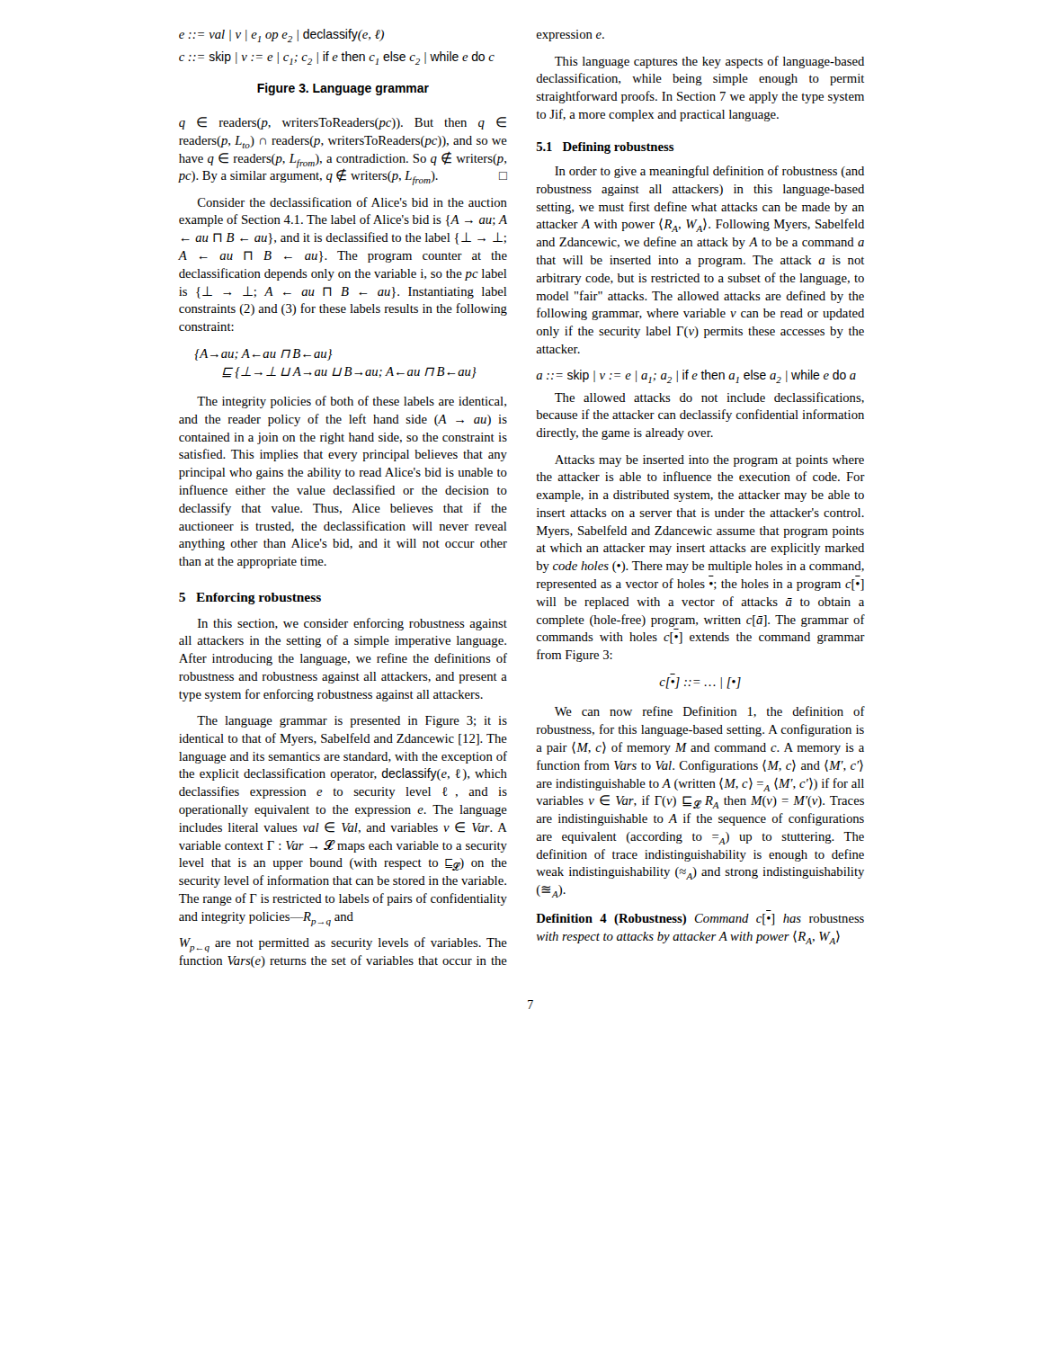e ::= val | v | e1 op e2 | declassify(e, ℓ)
c ::= skip | v := e | c1; c2 | if e then c1 else c2 | while e do c
Figure 3. Language grammar
q ∈ readers(p, writersToReaders(pc)). But then q ∈ readers(p, Lto) ∩ readers(p, writersToReaders(pc)), and so we have q ∈ readers(p, Lfrom), a contradiction. So q ∉ writers(p, pc). By a similar argument, q ∉ writers(p, Lfrom). □
Consider the declassification of Alice's bid in the auction example of Section 4.1. The label of Alice's bid is {A → au; A ← au ⊓ B ← au}, and it is declassified to the label {⊥ → ⊥; A ← au ⊓ B ← au}. The program counter at the declassification depends only on the variable i, so the pc label is {⊥ → ⊥; A ← au ⊓ B ← au}. Instantiating label constraints (2) and (3) for these labels results in the following constraint:
{A→au; A←au ⊓ B←au}
⊑ {⊥→⊥ ⊔ A→au ⊔ B→au; A←au ⊓ B←au}
The integrity policies of both of these labels are identical, and the reader policy of the left hand side (A → au) is contained in a join on the right hand side, so the constraint is satisfied. This implies that every principal believes that any principal who gains the ability to read Alice's bid is unable to influence either the value declassified or the decision to declassify that value. Thus, Alice believes that if the auctioneer is trusted, the declassification will never reveal anything other than Alice's bid, and it will not occur other than at the appropriate time.
5 Enforcing robustness
In this section, we consider enforcing robustness against all attackers in the setting of a simple imperative language. After introducing the language, we refine the definitions of robustness and robustness against all attackers, and present a type system for enforcing robustness against all attackers.
The language grammar is presented in Figure 3; it is identical to that of Myers, Sabelfeld and Zdancewic [12]. The language and its semantics are standard, with the exception of the explicit declassification operator, declassify(e, ℓ), which declassifies expression e to security level ℓ, and is operationally equivalent to the expression e. The language includes literal values val ∈ Val, and variables v ∈ Var. A variable context Γ : Var → 𝓛 maps each variable to a security level that is an upper bound (with respect to ⊑𝓛) on the security level of information that can be stored in the variable. The range of Γ is restricted to labels of pairs of confidentiality and integrity policies—Rp→q and
Wp←q are not permitted as security levels of variables. The function Vars(e) returns the set of variables that occur in the expression e.
This language captures the key aspects of language-based declassification, while being simple enough to permit straightforward proofs. In Section 7 we apply the type system to Jif, a more complex and practical language.
5.1 Defining robustness
In order to give a meaningful definition of robustness (and robustness against all attackers) in this language-based setting, we must first define what attacks can be made by an attacker A with power ⟨RA, WA⟩. Following Myers, Sabelfeld and Zdancewic, we define an attack by A to be a command a that will be inserted into a program. The attack a is not arbitrary code, but is restricted to a subset of the language, to model "fair" attacks. The allowed attacks are defined by the following grammar, where variable v can be read or updated only if the security label Γ(v) permits these accesses by the attacker.
a ::= skip | v := e | a1; a2 | if e then a1 else a2 | while e do a
The allowed attacks do not include declassifications, because if the attacker can declassify confidential information directly, the game is already over.
Attacks may be inserted into the program at points where the attacker is able to influence the execution of code. For example, in a distributed system, the attacker may be able to insert attacks on a server that is under the attacker's control. Myers, Sabelfeld and Zdancewic assume that program points at which an attacker may insert attacks are explicitly marked by code holes (•). There may be multiple holes in a command, represented as a vector of holes •; the holes in a program c[•] will be replaced with a vector of attacks ā to obtain a complete (hole-free) program, written c[ā]. The grammar of commands with holes c[•] extends the command grammar from Figure 3:
c[•] ::= … | [•]
We can now refine Definition 1, the definition of robustness, for this language-based setting. A configuration is a pair ⟨M, c⟩ of memory M and command c. A memory is a function from Vars to Val. Configurations ⟨M, c⟩ and ⟨M′, c′⟩ are indistinguishable to A (written ⟨M, c⟩ =A ⟨M′, c′⟩) if for all variables v ∈ Var, if Γ(v) ⊑𝓛 RA then M(v) = M′(v). Traces are indistinguishable to A if the sequence of configurations are equivalent (according to =A) up to stuttering. The definition of trace indistinguishability is enough to define weak indistinguishability (≈A) and strong indistinguishability (≊A).
Definition 4 (Robustness) Command c[•] has robustness with respect to attacks by attacker A with power ⟨RA, WA⟩
7